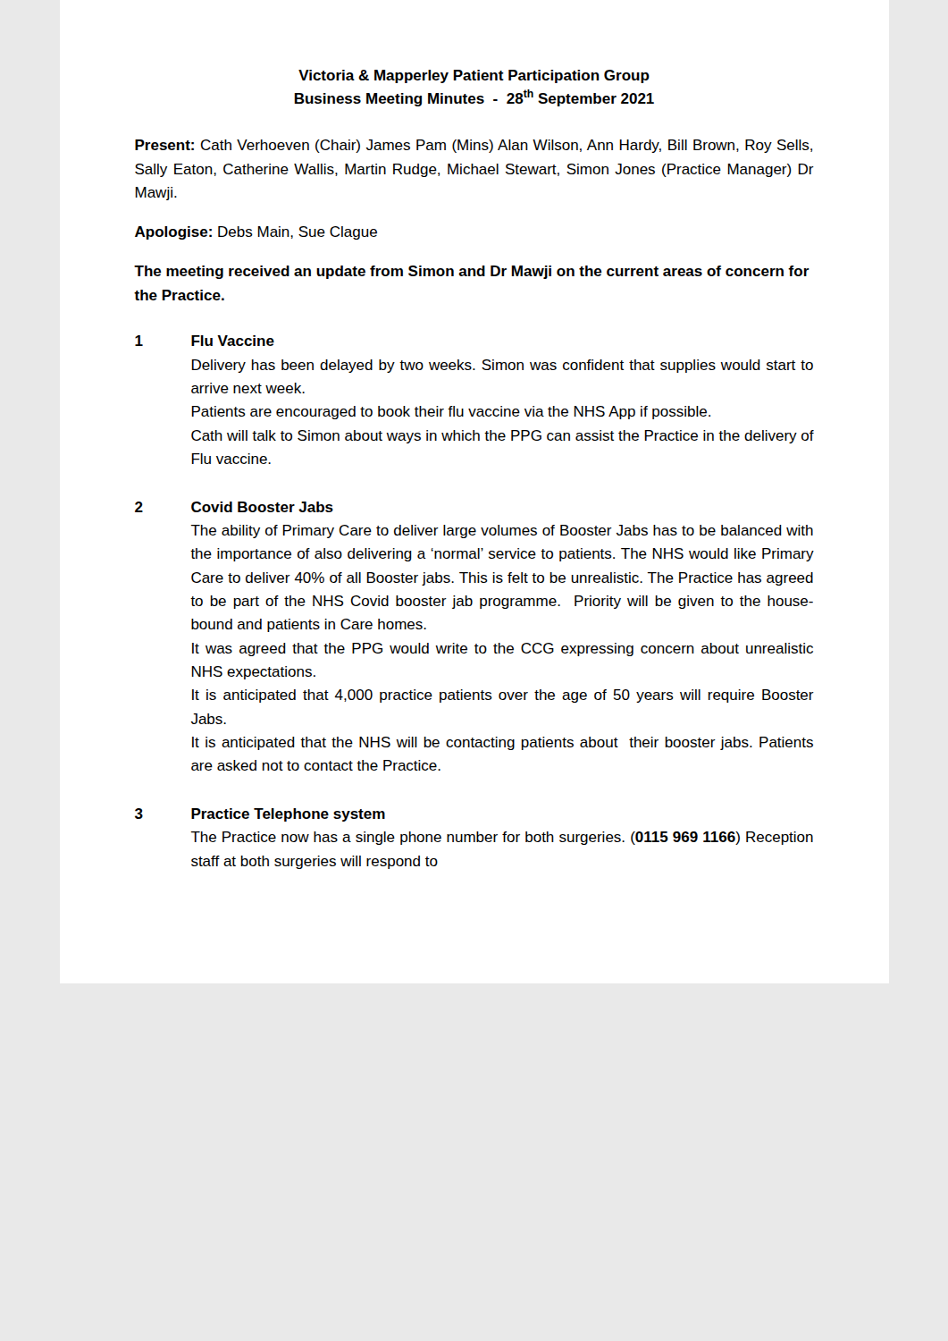Victoria & Mapperley Patient Participation Group
Business Meeting Minutes - 28th September 2021
Present: Cath Verhoeven (Chair) James Pam (Mins) Alan Wilson, Ann Hardy, Bill Brown, Roy Sells, Sally Eaton, Catherine Wallis, Martin Rudge, Michael Stewart, Simon Jones (Practice Manager) Dr Mawji.
Apologise: Debs Main, Sue Clague
The meeting received an update from Simon and Dr Mawji on the current areas of concern for the Practice.
1
Flu Vaccine
Delivery has been delayed by two weeks. Simon was confident that supplies would start to arrive next week.
Patients are encouraged to book their flu vaccine via the NHS App if possible.
Cath will talk to Simon about ways in which the PPG can assist the Practice in the delivery of Flu vaccine.
2
Covid Booster Jabs
The ability of Primary Care to deliver large volumes of Booster Jabs has to be balanced with the importance of also delivering a ‘normal’ service to patients. The NHS would like Primary Care to deliver 40% of all Booster jabs. This is felt to be unrealistic. The Practice has agreed to be part of the NHS Covid booster jab programme. Priority will be given to the housebound and patients in Care homes.
It was agreed that the PPG would write to the CCG expressing concern about unrealistic NHS expectations.
It is anticipated that 4,000 practice patients over the age of 50 years will require Booster Jabs.
It is anticipated that the NHS will be contacting patients about their booster jabs. Patients are asked not to contact the Practice.
3
Practice Telephone system
The Practice now has a single phone number for both surgeries. (0115 969 1166) Reception staff at both surgeries will respond to